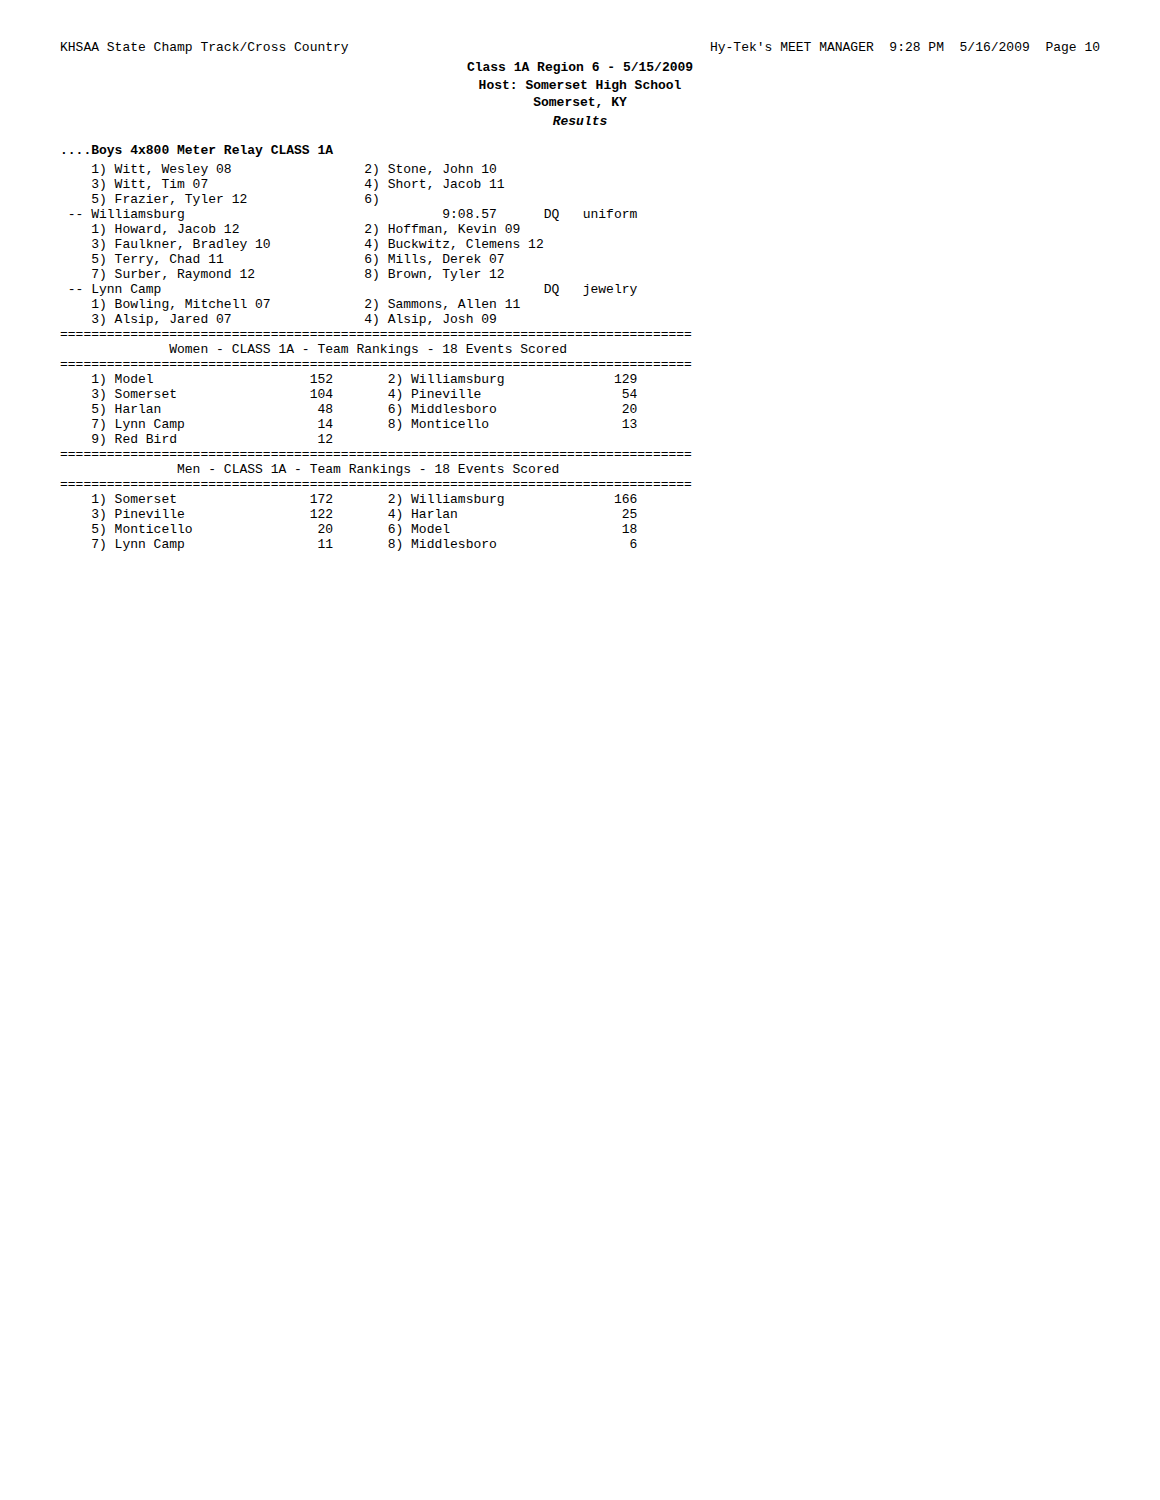KHSAA State Champ Track/Cross Country Hy-Tek's MEET MANAGER 9:28 PM 5/16/2009 Page 10
Class 1A Region 6 - 5/15/2009
Host: Somerset High School
Somerset, KY
Results
....Boys 4x800 Meter Relay CLASS 1A
    1) Witt, Wesley 08                 2) Stone, John 10
    3) Witt, Tim 07                    4) Short, Jacob 11
    5) Frazier, Tyler 12               6)
 -- Williamsburg                                 9:08.57      DQ   uniform
    1) Howard, Jacob 12                2) Hoffman, Kevin 09
    3) Faulkner, Bradley 10            4) Buckwitz, Clemens 12
    5) Terry, Chad 11                  6) Mills, Derek 07
    7) Surber, Raymond 12              8) Brown, Tyler 12
 -- Lynn Camp                                                 DQ   jewelry
    1) Bowling, Mitchell 07            2) Sammons, Allen 11
    3) Alsip, Jared 07                 4) Alsip, Josh 09
=================================================================================
              Women - CLASS 1A - Team Rankings - 18 Events Scored
=================================================================================
    1) Model                    152       2) Williamsburg              129
    3) Somerset                 104       4) Pineville                  54
    5) Harlan                    48       6) Middlesboro                20
    7) Lynn Camp                 14       8) Monticello                 13
    9) Red Bird                  12
=================================================================================
               Men - CLASS 1A - Team Rankings - 18 Events Scored
=================================================================================
    1) Somerset                 172       2) Williamsburg              166
    3) Pineville                122       4) Harlan                     25
    5) Monticello                20       6) Model                      18
    7) Lynn Camp                 11       8) Middlesboro                 6